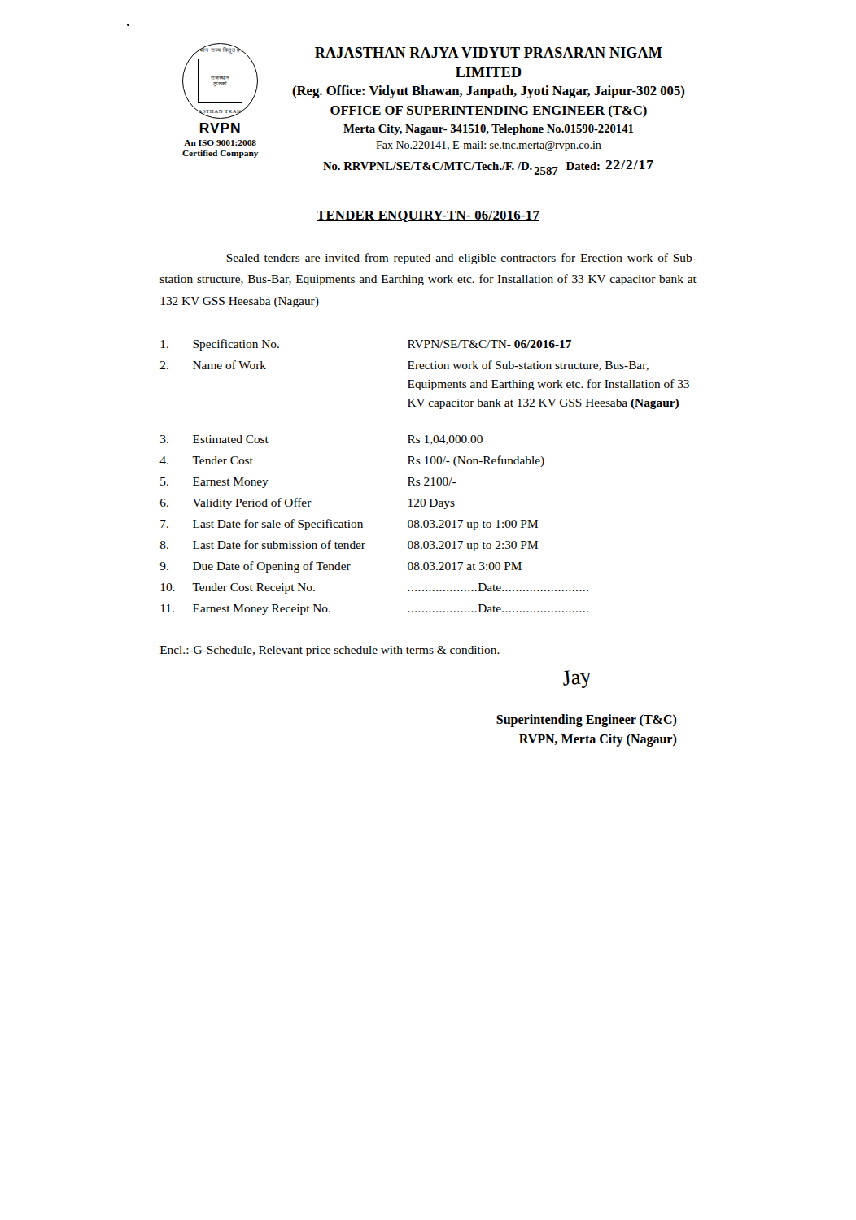राजस्थान राज्य विद्युत प्रसारण
राजस्थान
ट्रांसको
RAJASTHAN TRANSCO
RVPN
An ISO 9001:2008
Certified Company
RAJASTHAN RAJYA VIDYUT PRASARAN NIGAM LIMITED
(Reg. Office: Vidyut Bhawan, Janpath, Jyoti Nagar, Jaipur-302 005)
OFFICE OF SUPERINTENDING ENGINEER (T&C)
Merta City, Nagaur- 341510, Telephone No.01590-220141
Fax No.220141, E-mail: se.tnc.merta@rvpn.co.in
No. RRVPNL/SE/T&C/MTC/Tech./F. /D. 2587 Dated: 22/2/17
TENDER ENQUIRY-TN- 06/2016-17
Sealed tenders are invited from reputed and eligible contractors for Erection work of Sub-station structure, Bus-Bar, Equipments and Earthing work etc. for Installation of 33 KV capacitor bank at 132 KV GSS Heesaba (Nagaur)
| 1. | Specification No. | RVPN/SE/T&C/TN- 06/2016-17 |
| 2. | Name of Work | Erection work of Sub-station structure, Bus-Bar, Equipments and Earthing work etc. for Installation of 33 KV capacitor bank at 132 KV GSS Heesaba (Nagaur) |
| 3. | Estimated Cost | Rs 1,04,000.00 |
| 4. | Tender Cost | Rs 100/- (Non-Refundable) |
| 5. | Earnest Money | Rs 2100/- |
| 6. | Validity Period of Offer | 120 Days |
| 7. | Last Date for sale of Specification | 08.03.2017 up to 1:00 PM |
| 8. | Last Date for submission of tender | 08.03.2017 up to 2:30 PM |
| 9. | Due Date of Opening of Tender | 08.03.2017 at 3:00 PM |
| 10. | Tender Cost Receipt No. | .................... Date ......................... |
| 11. | Earnest Money Receipt No. | .................... Date ......................... |
Encl.:-G-Schedule, Relevant price schedule with terms & condition.
Jay
Superintending Engineer (T&C)
RVPN, Merta City (Nagaur)